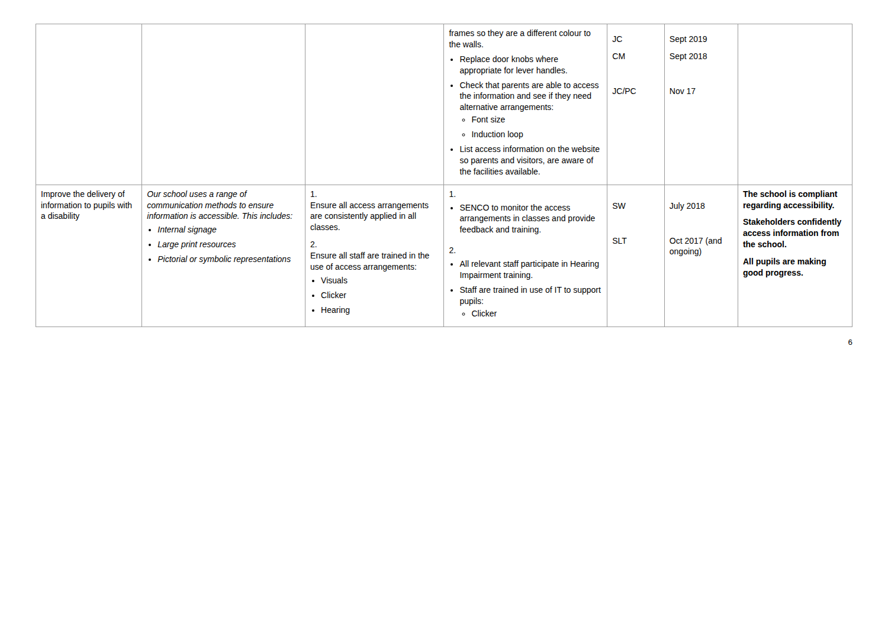| | | | frames so they are a different colour to the walls. Replace door knobs where appropriate for lever handles. Check that parents are able to access the information and see if they need alternative arrangements: Font size Induction loop List access information on the website so parents and visitors, are aware of the facilities available. | JC CM JC/PC | Sept 2019 Sept 2018 Nov 17 | |
| Improve the delivery of information to pupils with a disability | Our school uses a range of communication methods to ensure information is accessible. This includes: Internal signage Large print resources Pictorial or symbolic representations | 1. Ensure all access arrangements are consistently applied in all classes. 2. Ensure all staff are trained in the use of access arrangements: Visuals Clicker Hearing | 1. SENCO to monitor the access arrangements in classes and provide feedback and training. 2. All relevant staff participate in Hearing Impairment training. Staff are trained in use of IT to support pupils: Clicker | SW SLT | July 2018 Oct 2017 (and ongoing) | The school is compliant regarding accessibility. Stakeholders confidently access information from the school. All pupils are making good progress. |
6